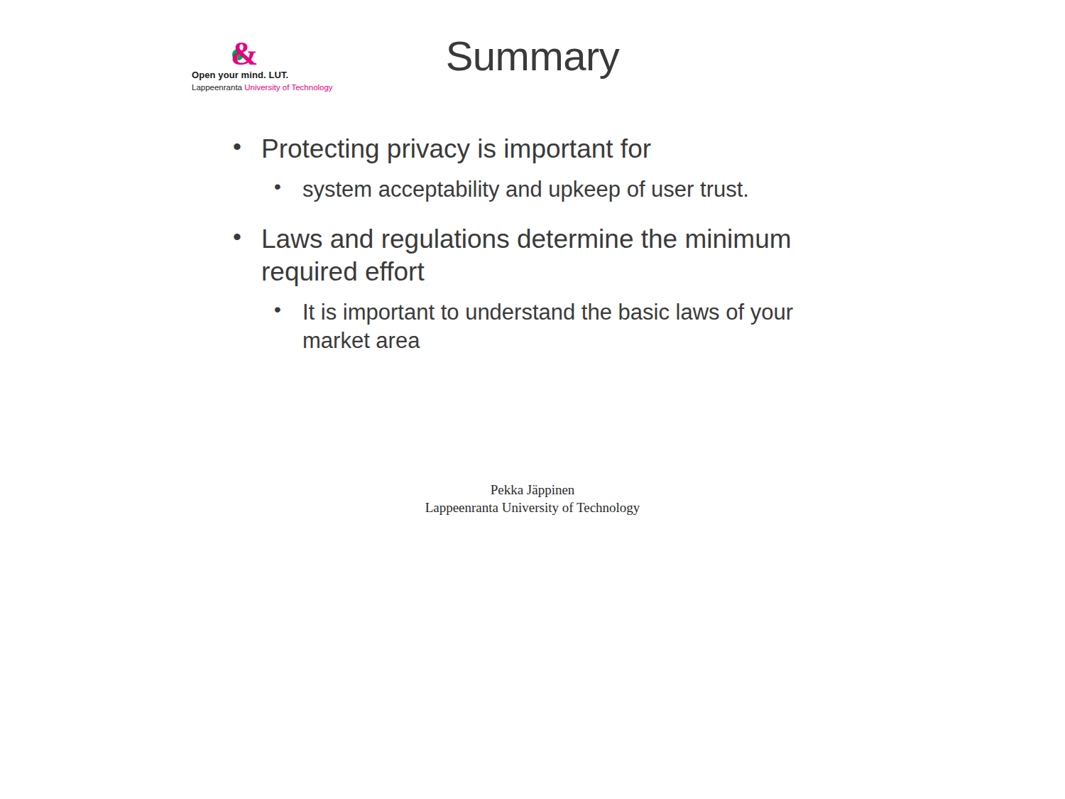&
Open your mind. LUT.
Lappeenranta University of Technology
Summary
Protecting privacy is important for
system acceptability and upkeep of user trust.
Laws and regulations determine the minimum required effort
It is important to understand the basic laws of your market area
Pekka Jäppinen
Lappeenranta University of Technology